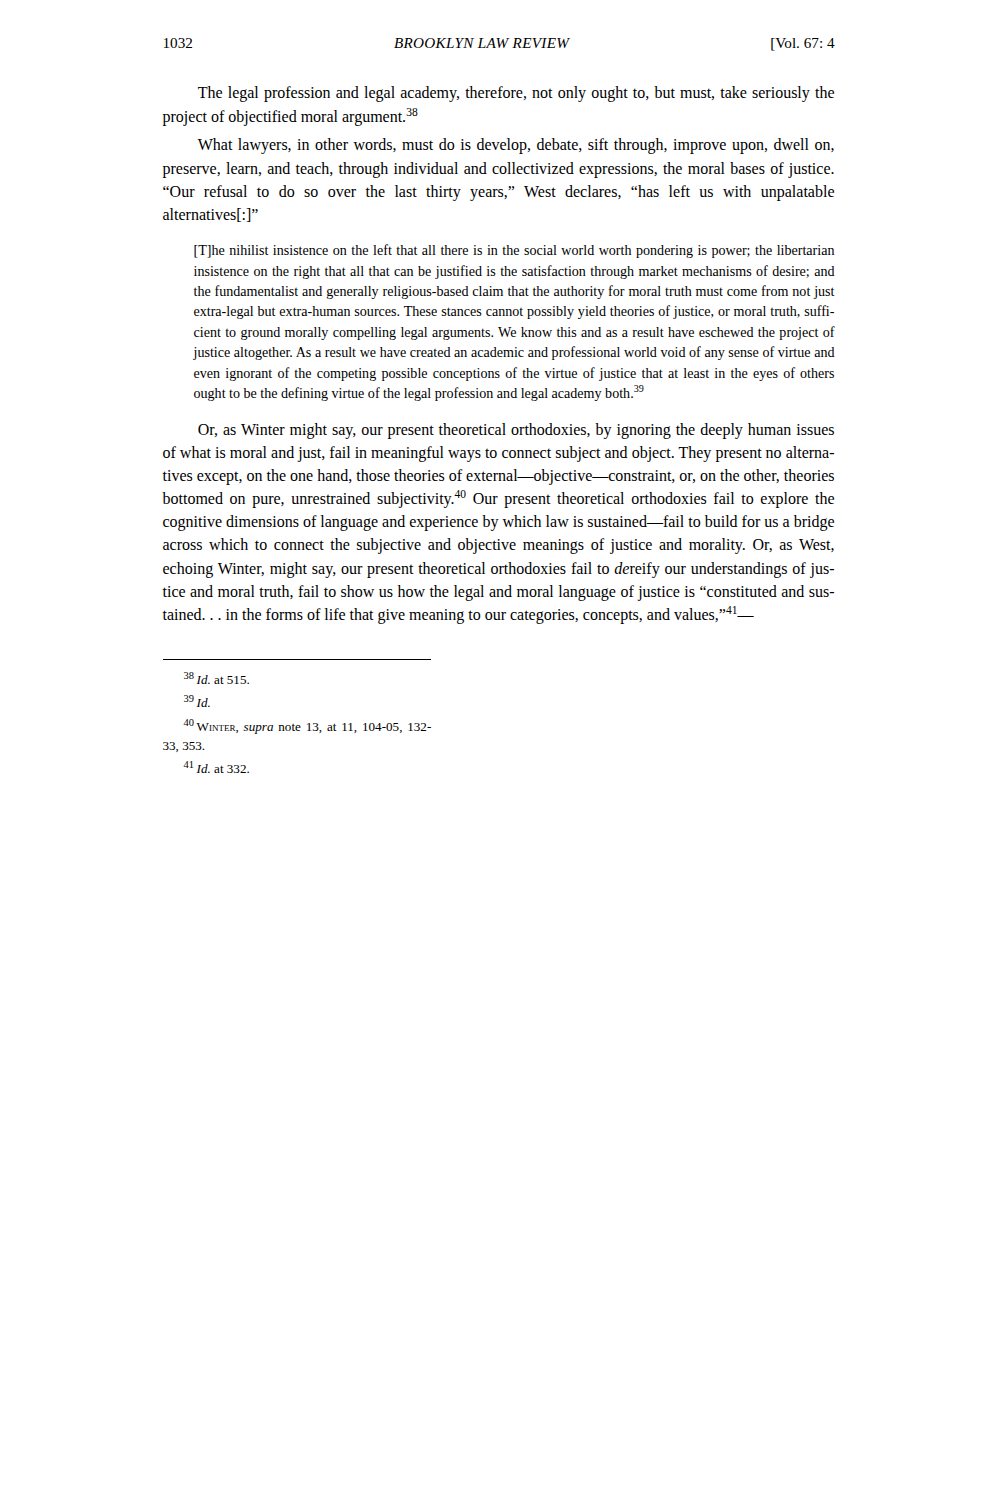1032 Brooklyn Law Review [Vol. 67: 4
The legal profession and legal academy, therefore, not only ought to, but must, take seriously the project of objectified moral argument.38
What lawyers, in other words, must do is develop, debate, sift through, improve upon, dwell on, preserve, learn, and teach, through individual and collectivized expressions, the moral bases of justice. “Our refusal to do so over the last thirty years,” West declares, “has left us with unpalatable alternatives[:]”
[T]he nihilist insistence on the left that all there is in the social world worth pondering is power; the libertarian insistence on the right that all that can be justified is the satisfaction through market mechanisms of desire; and the fundamentalist and generally religious-based claim that the authority for moral truth must come from not just extra-legal but extra-human sources. These stances cannot possibly yield theories of justice, or moral truth, sufficient to ground morally compelling legal arguments. We know this and as a result have eschewed the project of justice altogether. As a result we have created an academic and professional world void of any sense of virtue and even ignorant of the competing possible conceptions of the virtue of justice that at least in the eyes of others ought to be the defining virtue of the legal profession and legal academy both.39
Or, as Winter might say, our present theoretical orthodoxies, by ignoring the deeply human issues of what is moral and just, fail in meaningful ways to connect subject and object. They present no alternatives except, on the one hand, those theories of external—objective—constraint, or, on the other, theories bottomed on pure, unrestrained subjectivity.40 Our present theoretical orthodoxies fail to explore the cognitive dimensions of language and experience by which law is sustained—fail to build for us a bridge across which to connect the subjective and objective meanings of justice and morality. Or, as West, echoing Winter, might say, our present theoretical orthodoxies fail to dereify our understandings of justice and moral truth, fail to show us how the legal and moral language of justice is “constituted and sustained. . . in the forms of life that give meaning to our categories, concepts, and values,”41—
38 Id. at 515.
39 Id.
40 Winter, supra note 13, at 11, 104-05, 132-33, 353.
41 Id. at 332.